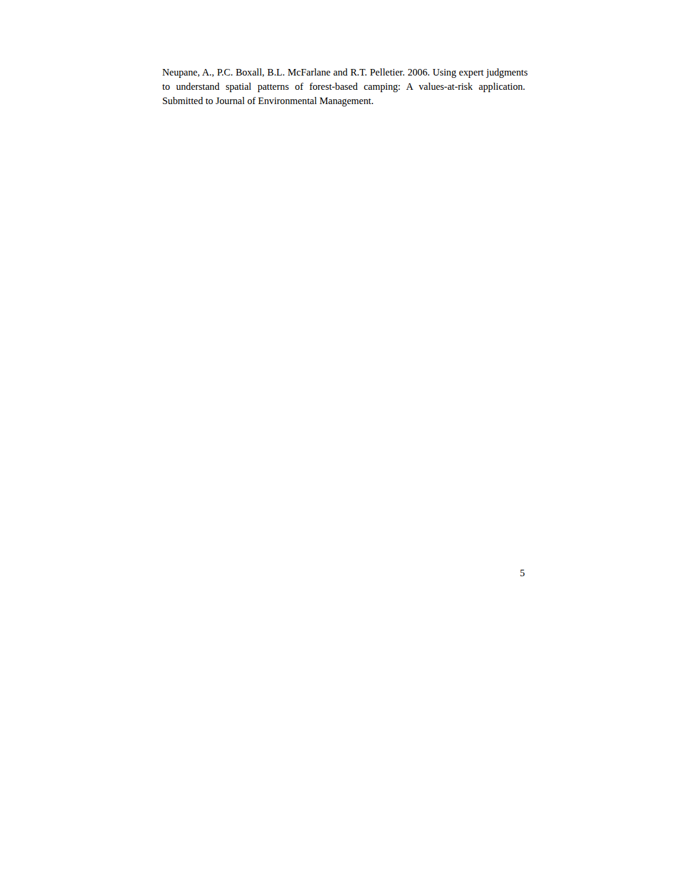Neupane, A., P.C. Boxall, B.L. McFarlane and R.T. Pelletier. 2006. Using expert judgments to understand spatial patterns of forest-based camping: A values-at-risk application. Submitted to Journal of Environmental Management.
5